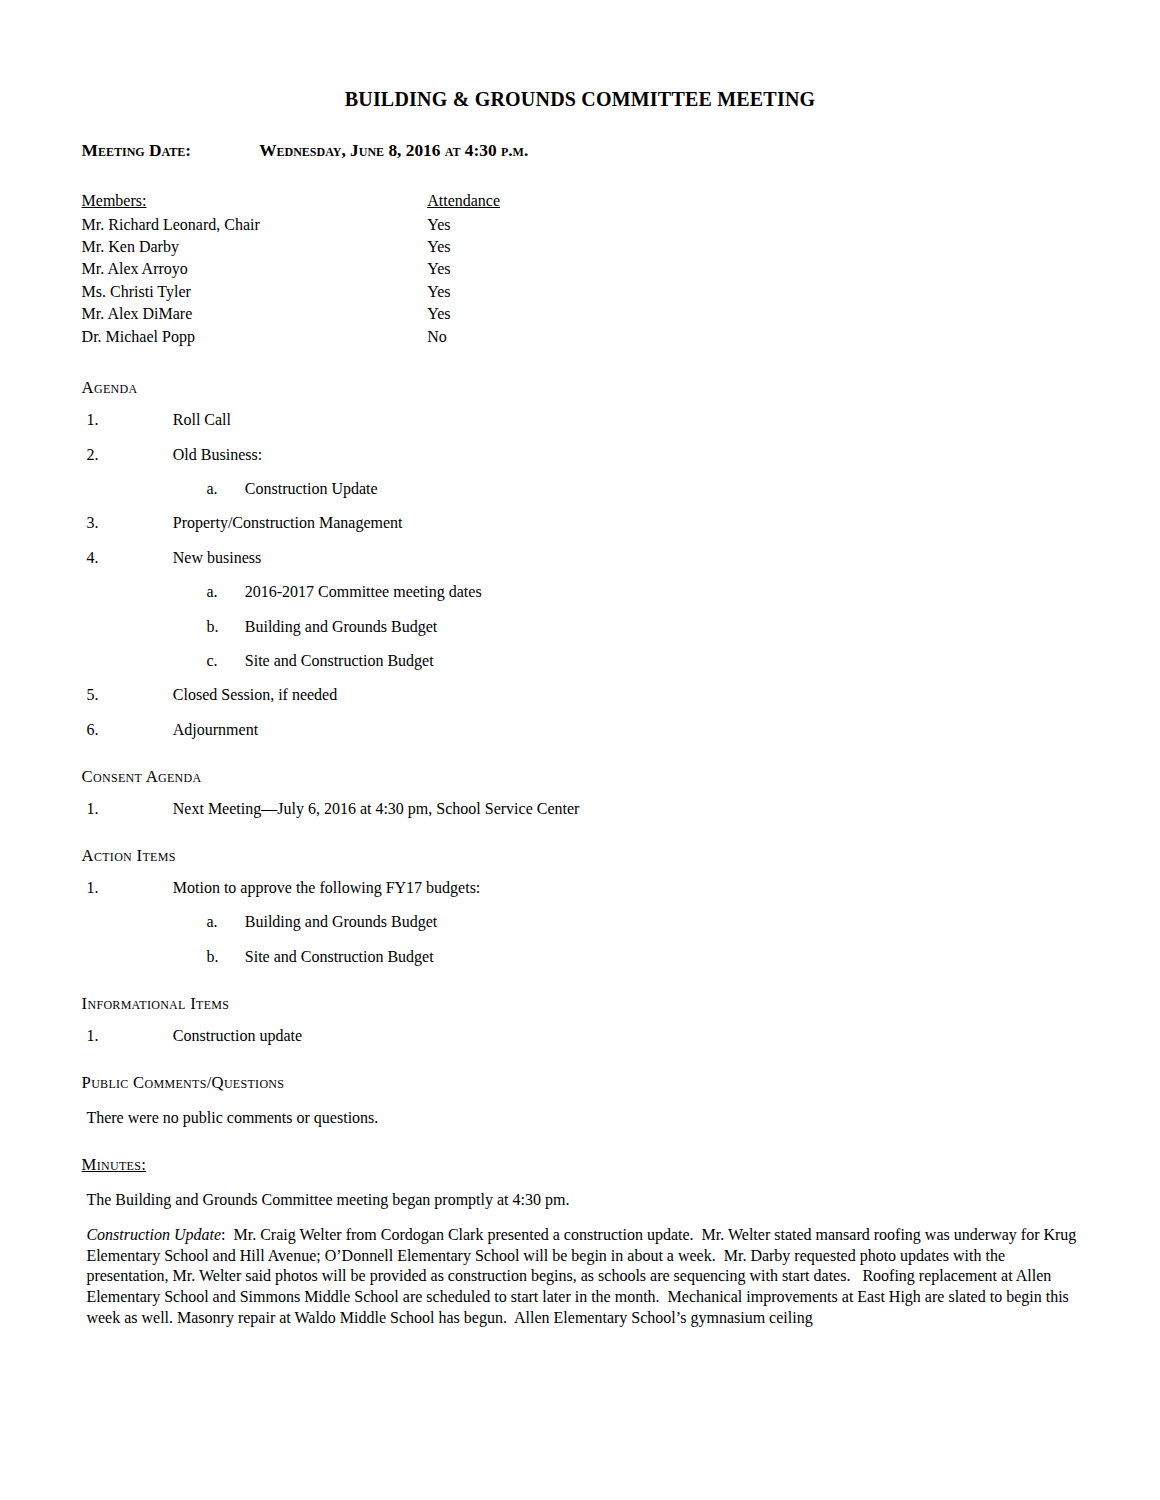BUILDING & GROUNDS COMMITTEE MEETING
Meeting Date: Wednesday, June 8, 2016 at 4:30 p.m.
| Members: | Attendance |
| --- | --- |
| Mr. Richard Leonard, Chair | Yes |
| Mr. Ken Darby | Yes |
| Mr. Alex Arroyo | Yes |
| Ms. Christi Tyler | Yes |
| Mr. Alex DiMare | Yes |
| Dr. Michael Popp | No |
Agenda
Roll Call
Old Business:
Construction Update
Property/Construction Management
New business
2016-2017 Committee meeting dates
Building and Grounds Budget
Site and Construction Budget
Closed Session, if needed
Adjournment
Consent Agenda
Next Meeting—July 6, 2016 at 4:30 pm, School Service Center
Action Items
Motion to approve the following FY17 budgets:
Building and Grounds Budget
Site and Construction Budget
Informational Items
Construction update
Public Comments/Questions
There were no public comments or questions.
Minutes:
The Building and Grounds Committee meeting began promptly at 4:30 pm.
Construction Update: Mr. Craig Welter from Cordogan Clark presented a construction update. Mr. Welter stated mansard roofing was underway for Krug Elementary School and Hill Avenue; O’Donnell Elementary School will be begin in about a week. Mr. Darby requested photo updates with the presentation, Mr. Welter said photos will be provided as construction begins, as schools are sequencing with start dates. Roofing replacement at Allen Elementary School and Simmons Middle School are scheduled to start later in the month. Mechanical improvements at East High are slated to begin this week as well. Masonry repair at Waldo Middle School has begun. Allen Elementary School’s gymnasium ceiling